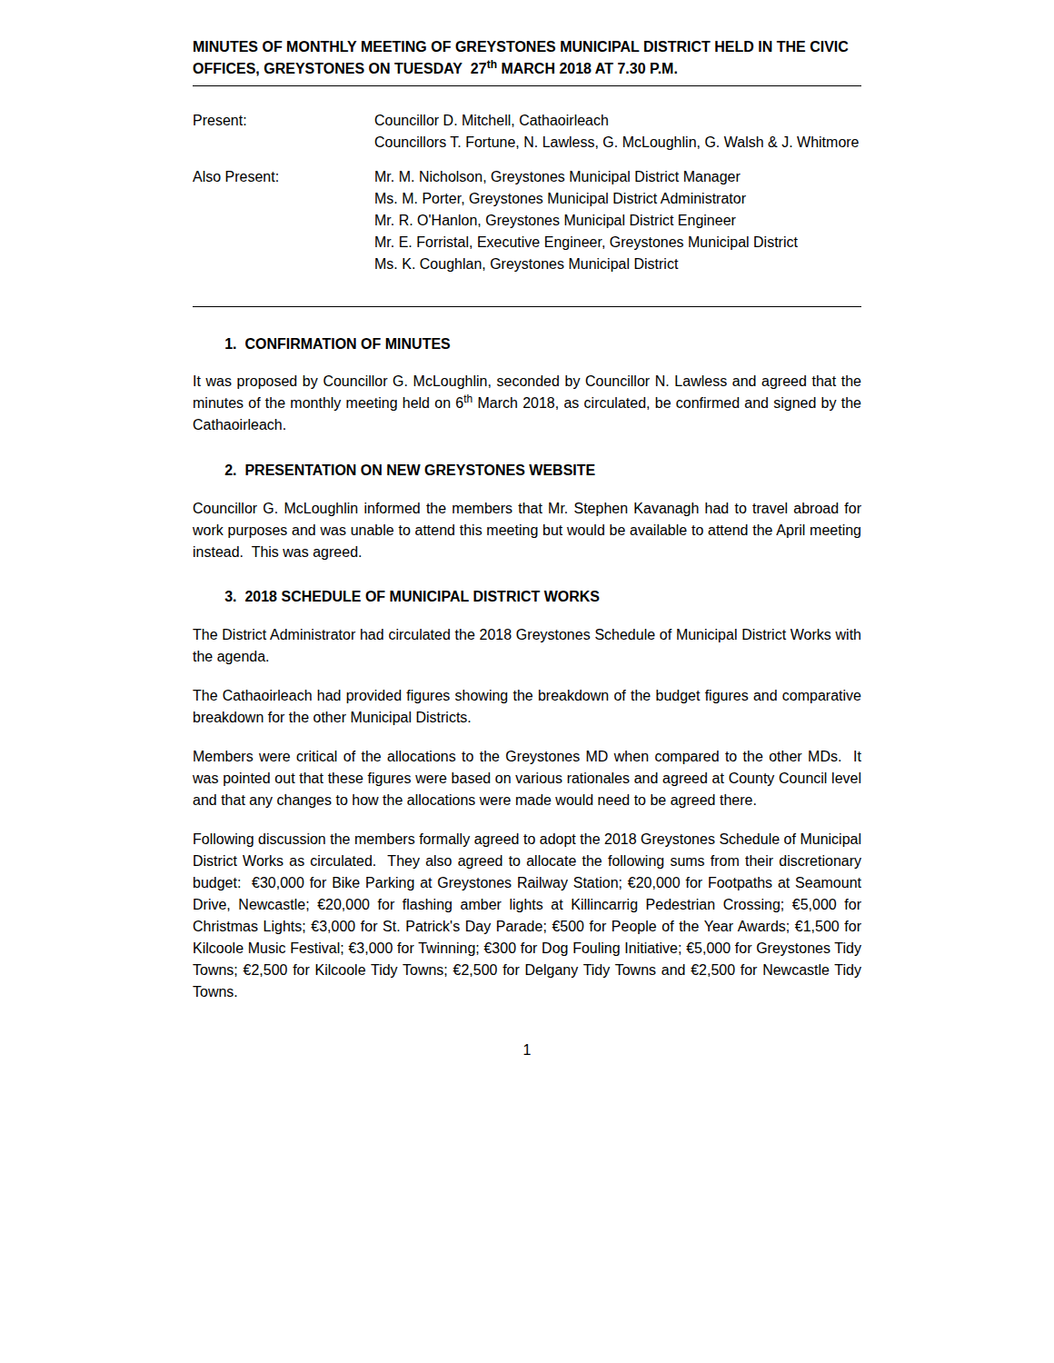MINUTES OF MONTHLY MEETING OF GREYSTONES MUNICIPAL DISTRICT HELD IN THE CIVIC OFFICES, GREYSTONES ON TUESDAY 27th MARCH 2018 AT 7.30 P.M.
| Present: | Councillor D. Mitchell, Cathaoirleach Councillors T. Fortune, N. Lawless, G. McLoughlin, G. Walsh & J. Whitmore |
| Also Present: | Mr. M. Nicholson, Greystones Municipal District Manager Ms. M. Porter, Greystones Municipal District Administrator Mr. R. O'Hanlon, Greystones Municipal District Engineer Mr. E. Forristal, Executive Engineer, Greystones Municipal District Ms. K. Coughlan, Greystones Municipal District |
1. CONFIRMATION OF MINUTES
It was proposed by Councillor G. McLoughlin, seconded by Councillor N. Lawless and agreed that the minutes of the monthly meeting held on 6th March 2018, as circulated, be confirmed and signed by the Cathaoirleach.
2. PRESENTATION ON NEW GREYSTONES WEBSITE
Councillor G. McLoughlin informed the members that Mr. Stephen Kavanagh had to travel abroad for work purposes and was unable to attend this meeting but would be available to attend the April meeting instead. This was agreed.
3. 2018 SCHEDULE OF MUNICIPAL DISTRICT WORKS
The District Administrator had circulated the 2018 Greystones Schedule of Municipal District Works with the agenda.
The Cathaoirleach had provided figures showing the breakdown of the budget figures and comparative breakdown for the other Municipal Districts.
Members were critical of the allocations to the Greystones MD when compared to the other MDs. It was pointed out that these figures were based on various rationales and agreed at County Council level and that any changes to how the allocations were made would need to be agreed there.
Following discussion the members formally agreed to adopt the 2018 Greystones Schedule of Municipal District Works as circulated. They also agreed to allocate the following sums from their discretionary budget: €30,000 for Bike Parking at Greystones Railway Station; €20,000 for Footpaths at Seamount Drive, Newcastle; €20,000 for flashing amber lights at Killincarrig Pedestrian Crossing; €5,000 for Christmas Lights; €3,000 for St. Patrick's Day Parade; €500 for People of the Year Awards; €1,500 for Kilcoole Music Festival; €3,000 for Twinning; €300 for Dog Fouling Initiative; €5,000 for Greystones Tidy Towns; €2,500 for Kilcoole Tidy Towns; €2,500 for Delgany Tidy Towns and €2,500 for Newcastle Tidy Towns.
1